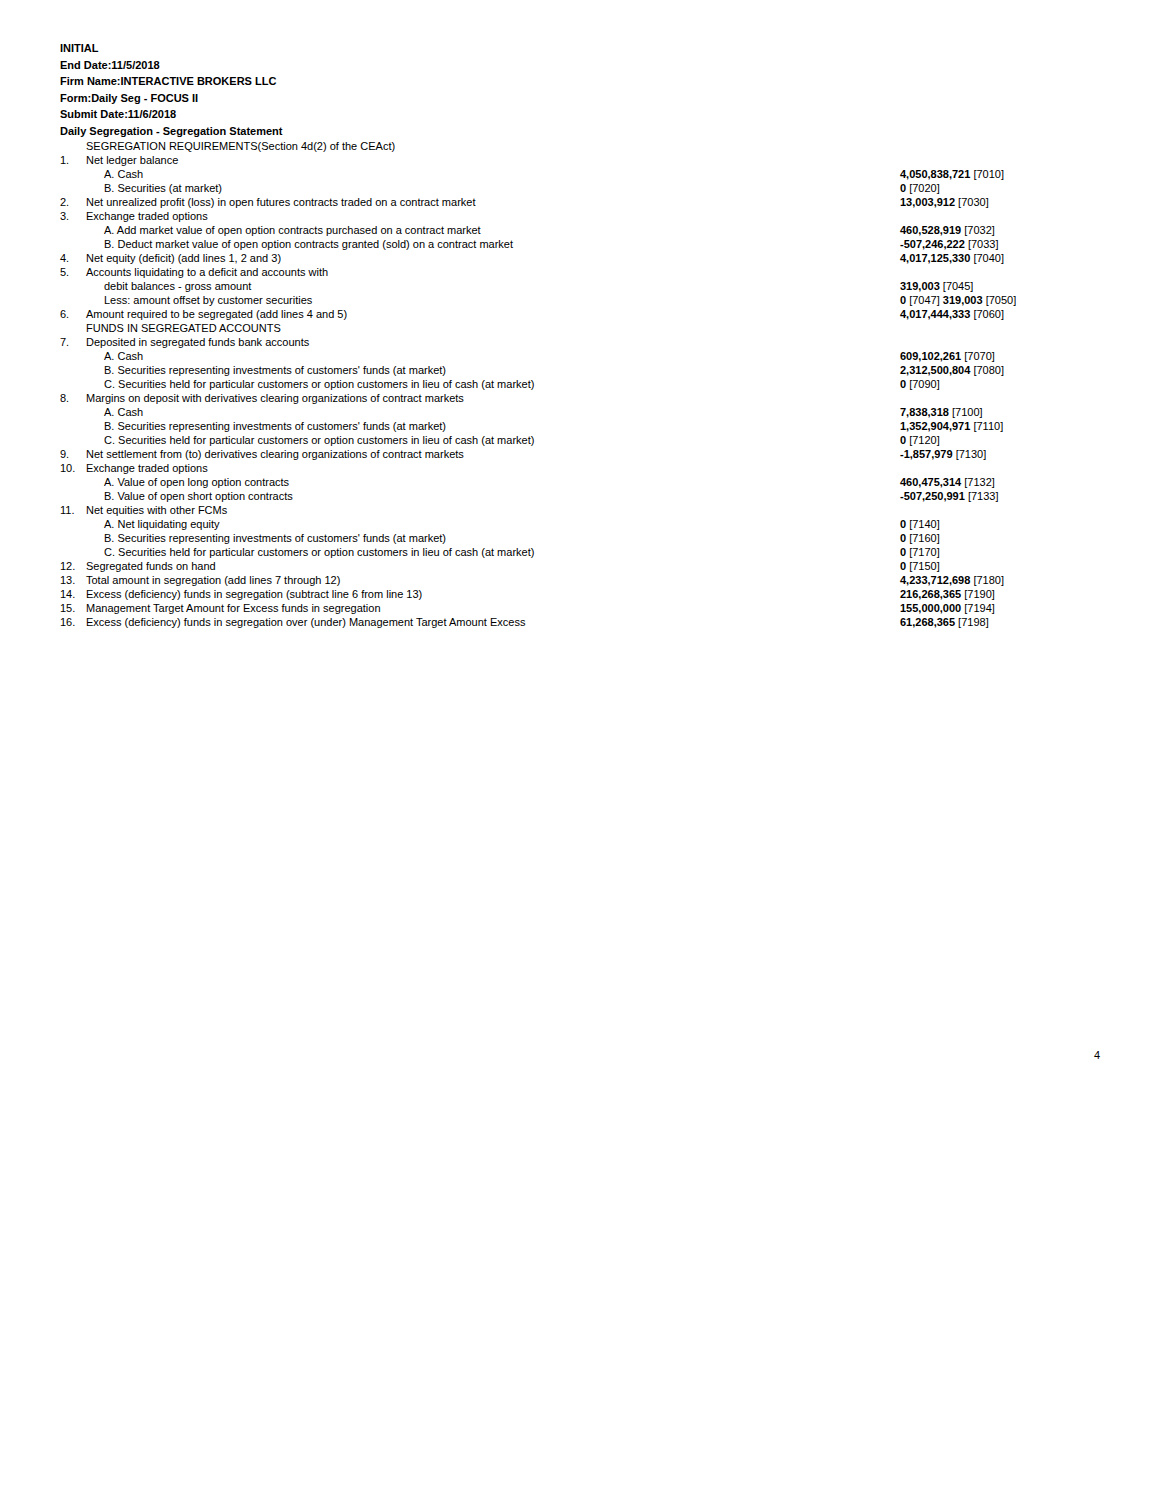INITIAL
End Date:11/5/2018
Firm Name:INTERACTIVE BROKERS LLC
Form:Daily Seg - FOCUS II
Submit Date:11/6/2018
Daily Segregation - Segregation Statement
| | SEGREGATION REQUIREMENTS(Section 4d(2) of the CEAct) | |
| 1. | Net ledger balance | |
| | A. Cash | 4,050,838,721 [7010] |
| | B. Securities (at market) | 0 [7020] |
| 2. | Net unrealized profit (loss) in open futures contracts traded on a contract market | 13,003,912 [7030] |
| 3. | Exchange traded options | |
| | A. Add market value of open option contracts purchased on a contract market | 460,528,919 [7032] |
| | B. Deduct market value of open option contracts granted (sold) on a contract market | -507,246,222 [7033] |
| 4. | Net equity (deficit) (add lines 1, 2 and 3) | 4,017,125,330 [7040] |
| 5. | Accounts liquidating to a deficit and accounts with | |
| | debit balances - gross amount | 319,003 [7045] |
| | Less: amount offset by customer securities | 0 [7047] 319,003 [7050] |
| 6. | Amount required to be segregated (add lines 4 and 5) | 4,017,444,333 [7060] |
| | FUNDS IN SEGREGATED ACCOUNTS | |
| 7. | Deposited in segregated funds bank accounts | |
| | A. Cash | 609,102,261 [7070] |
| | B. Securities representing investments of customers' funds (at market) | 2,312,500,804 [7080] |
| | C. Securities held for particular customers or option customers in lieu of cash (at market) | 0 [7090] |
| 8. | Margins on deposit with derivatives clearing organizations of contract markets | |
| | A. Cash | 7,838,318 [7100] |
| | B. Securities representing investments of customers' funds (at market) | 1,352,904,971 [7110] |
| | C. Securities held for particular customers or option customers in lieu of cash (at market) | 0 [7120] |
| 9. | Net settlement from (to) derivatives clearing organizations of contract markets | -1,857,979 [7130] |
| 10. | Exchange traded options | |
| | A. Value of open long option contracts | 460,475,314 [7132] |
| | B. Value of open short option contracts | -507,250,991 [7133] |
| 11. | Net equities with other FCMs | |
| | A. Net liquidating equity | 0 [7140] |
| | B. Securities representing investments of customers' funds (at market) | 0 [7160] |
| | C. Securities held for particular customers or option customers in lieu of cash (at market) | 0 [7170] |
| 12. | Segregated funds on hand | 0 [7150] |
| 13. | Total amount in segregation (add lines 7 through 12) | 4,233,712,698 [7180] |
| 14. | Excess (deficiency) funds in segregation (subtract line 6 from line 13) | 216,268,365 [7190] |
| 15. | Management Target Amount for Excess funds in segregation | 155,000,000 [7194] |
| 16. | Excess (deficiency) funds in segregation over (under) Management Target Amount Excess | 61,268,365 [7198] |
4